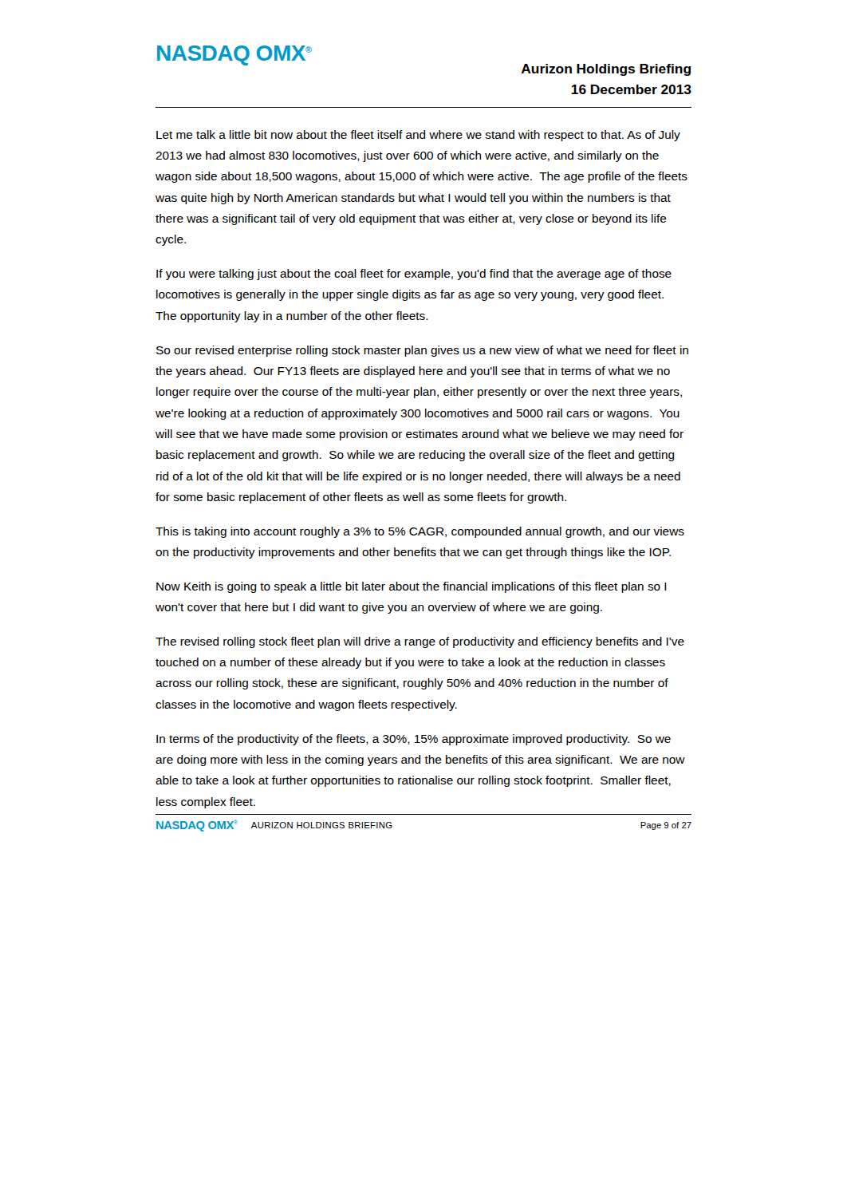NASDAQ OMX®
Aurizon Holdings Briefing
16 December 2013
Let me talk a little bit now about the fleet itself and where we stand with respect to that. As of July 2013 we had almost 830 locomotives, just over 600 of which were active, and similarly on the wagon side about 18,500 wagons, about 15,000 of which were active. The age profile of the fleets was quite high by North American standards but what I would tell you within the numbers is that there was a significant tail of very old equipment that was either at, very close or beyond its life cycle.
If you were talking just about the coal fleet for example, you'd find that the average age of those locomotives is generally in the upper single digits as far as age so very young, very good fleet. The opportunity lay in a number of the other fleets.
So our revised enterprise rolling stock master plan gives us a new view of what we need for fleet in the years ahead. Our FY13 fleets are displayed here and you'll see that in terms of what we no longer require over the course of the multi-year plan, either presently or over the next three years, we're looking at a reduction of approximately 300 locomotives and 5000 rail cars or wagons. You will see that we have made some provision or estimates around what we believe we may need for basic replacement and growth. So while we are reducing the overall size of the fleet and getting rid of a lot of the old kit that will be life expired or is no longer needed, there will always be a need for some basic replacement of other fleets as well as some fleets for growth.
This is taking into account roughly a 3% to 5% CAGR, compounded annual growth, and our views on the productivity improvements and other benefits that we can get through things like the IOP.
Now Keith is going to speak a little bit later about the financial implications of this fleet plan so I won't cover that here but I did want to give you an overview of where we are going.
The revised rolling stock fleet plan will drive a range of productivity and efficiency benefits and I've touched on a number of these already but if you were to take a look at the reduction in classes across our rolling stock, these are significant, roughly 50% and 40% reduction in the number of classes in the locomotive and wagon fleets respectively.
In terms of the productivity of the fleets, a 30%, 15% approximate improved productivity. So we are doing more with less in the coming years and the benefits of this area significant. We are now able to take a look at further opportunities to rationalise our rolling stock footprint. Smaller fleet, less complex fleet.
NASDAQ OMX® AURIZON HOLDINGS BRIEFING
Page 9 of 27